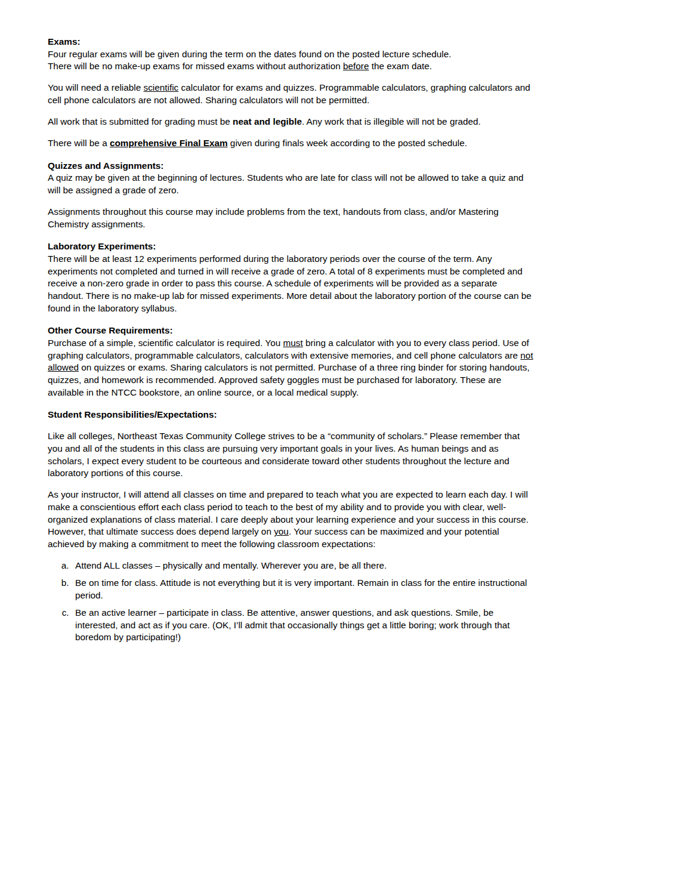Exams:
Four regular exams will be given during the term on the dates found on the posted lecture schedule.
There will be no make-up exams for missed exams without authorization before the exam date.
You will need a reliable scientific calculator for exams and quizzes. Programmable calculators, graphing calculators and cell phone calculators are not allowed. Sharing calculators will not be permitted.
All work that is submitted for grading must be neat and legible. Any work that is illegible will not be graded.
There will be a comprehensive Final Exam given during finals week according to the posted schedule.
Quizzes and Assignments:
A quiz may be given at the beginning of lectures. Students who are late for class will not be allowed to take a quiz and will be assigned a grade of zero.
Assignments throughout this course may include problems from the text, handouts from class, and/or Mastering Chemistry assignments.
Laboratory Experiments:
There will be at least 12 experiments performed during the laboratory periods over the course of the term. Any experiments not completed and turned in will receive a grade of zero. A total of 8 experiments must be completed and receive a non-zero grade in order to pass this course. A schedule of experiments will be provided as a separate handout. There is no make-up lab for missed experiments. More detail about the laboratory portion of the course can be found in the laboratory syllabus.
Other Course Requirements:
Purchase of a simple, scientific calculator is required. You must bring a calculator with you to every class period. Use of graphing calculators, programmable calculators, calculators with extensive memories, and cell phone calculators are not allowed on quizzes or exams. Sharing calculators is not permitted. Purchase of a three ring binder for storing handouts, quizzes, and homework is recommended. Approved safety goggles must be purchased for laboratory. These are available in the NTCC bookstore, an online source, or a local medical supply.
Student Responsibilities/Expectations:
Like all colleges, Northeast Texas Community College strives to be a “community of scholars.” Please remember that you and all of the students in this class are pursuing very important goals in your lives. As human beings and as scholars, I expect every student to be courteous and considerate toward other students throughout the lecture and laboratory portions of this course.
As your instructor, I will attend all classes on time and prepared to teach what you are expected to learn each day. I will make a conscientious effort each class period to teach to the best of my ability and to provide you with clear, well-organized explanations of class material. I care deeply about your learning experience and your success in this course. However, that ultimate success does depend largely on you. Your success can be maximized and your potential achieved by making a commitment to meet the following classroom expectations:
Attend ALL classes – physically and mentally. Wherever you are, be all there.
Be on time for class. Attitude is not everything but it is very important. Remain in class for the entire instructional period.
Be an active learner – participate in class. Be attentive, answer questions, and ask questions. Smile, be interested, and act as if you care. (OK, I’ll admit that occasionally things get a little boring; work through that boredom by participating!)